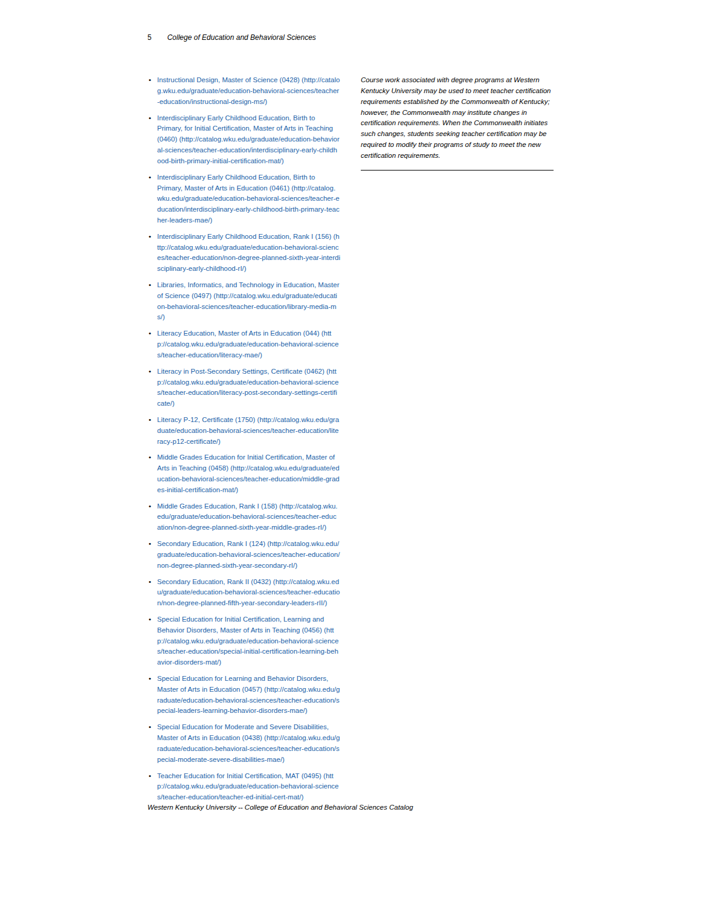5 College of Education and Behavioral Sciences
Instructional Design, Master of Science (0428) (http://catalog.wku.edu/graduate/education-behavioral-sciences/teacher-education/instructional-design-ms/)
Interdisciplinary Early Childhood Education, Birth to Primary, for Initial Certification, Master of Arts in Teaching (0460) (http://catalog.wku.edu/graduate/education-behavioral-sciences/teacher-education/interdisciplinary-early-childhood-birth-primary-initial-certification-mat/)
Interdisciplinary Early Childhood Education, Birth to Primary, Master of Arts in Education (0461) (http://catalog.wku.edu/graduate/education-behavioral-sciences/teacher-education/interdisciplinary-early-childhood-birth-primary-teacher-leaders-mae/)
Interdisciplinary Early Childhood Education, Rank I (156) (http://catalog.wku.edu/graduate/education-behavioral-sciences/teacher-education/non-degree-planned-sixth-year-interdisciplinary-early-childhood-rI/)
Libraries, Informatics, and Technology in Education, Master of Science (0497) (http://catalog.wku.edu/graduate/education-behavioral-sciences/teacher-education/library-media-ms/)
Literacy Education, Master of Arts in Education (044) (http://catalog.wku.edu/graduate/education-behavioral-sciences/teacher-education/literacy-mae/)
Literacy in Post-Secondary Settings, Certificate (0462) (http://catalog.wku.edu/graduate/education-behavioral-sciences/teacher-education/literacy-post-secondary-settings-certificate/)
Literacy P-12, Certificate (1750) (http://catalog.wku.edu/graduate/education-behavioral-sciences/teacher-education/literacy-p12-certificate/)
Middle Grades Education for Initial Certification, Master of Arts in Teaching (0458) (http://catalog.wku.edu/graduate/education-behavioral-sciences/teacher-education/middle-grades-initial-certification-mat/)
Middle Grades Education, Rank I (158) (http://catalog.wku.edu/graduate/education-behavioral-sciences/teacher-education/non-degree-planned-sixth-year-middle-grades-rI/)
Secondary Education, Rank I (124) (http://catalog.wku.edu/graduate/education-behavioral-sciences/teacher-education/non-degree-planned-sixth-year-secondary-rI/)
Secondary Education, Rank II (0432) (http://catalog.wku.edu/graduate/education-behavioral-sciences/teacher-education/non-degree-planned-fifth-year-secondary-leaders-rII/)
Special Education for Initial Certification, Learning and Behavior Disorders, Master of Arts in Teaching (0456) (http://catalog.wku.edu/graduate/education-behavioral-sciences/teacher-education/special-initial-certification-learning-behavior-disorders-mat/)
Special Education for Learning and Behavior Disorders, Master of Arts in Education (0457) (http://catalog.wku.edu/graduate/education-behavioral-sciences/teacher-education/special-leaders-learning-behavior-disorders-mae/)
Special Education for Moderate and Severe Disabilities, Master of Arts in Education (0438) (http://catalog.wku.edu/graduate/education-behavioral-sciences/teacher-education/special-moderate-severe-disabilities-mae/)
Teacher Education for Initial Certification, MAT (0495) (http://catalog.wku.edu/graduate/education-behavioral-sciences/teacher-education/teacher-ed-initial-cert-mat/)
Course work associated with degree programs at Western Kentucky University may be used to meet teacher certification requirements established by the Commonwealth of Kentucky; however, the Commonwealth may institute changes in certification requirements. When the Commonwealth initiates such changes, students seeking teacher certification may be required to modify their programs of study to meet the new certification requirements.
Western Kentucky University -- College of Education and Behavioral Sciences Catalog